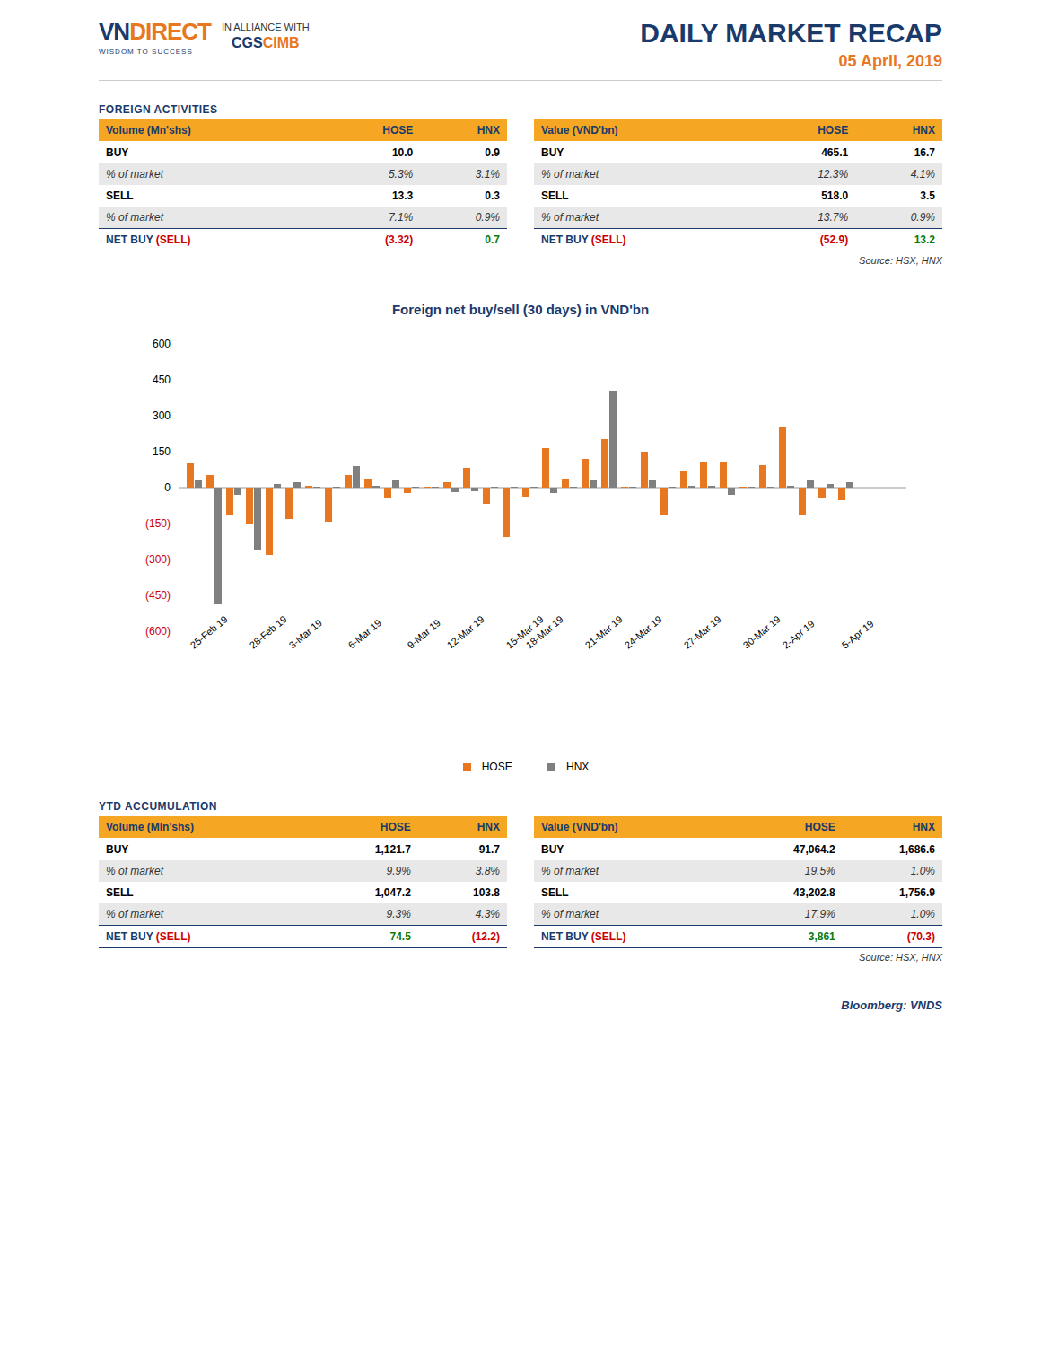VN DIRECT
WISDOM TO SUCCESS
IN ALLIANCE WITH
CGS CIMB
DAILY MARKET RECAP
05 April, 2019
FOREIGN ACTIVITIES
| Volume (Mn'shs) | HOSE | HNX |
| --- | --- | --- |
| BUY | 10.0 | 0.9 |
| % of market | 5.3% | 3.1% |
| SELL | 13.3 | 0.3 |
| % of market | 7.1% | 0.9% |
| NET BUY (SELL) | (3.32) | 0.7 |
| Value (VND'bn) | HOSE | HNX |
| --- | --- | --- |
| BUY | 465.1 | 16.7 |
| % of market | 12.3% | 4.1% |
| SELL | 518.0 | 3.5 |
| % of market | 13.7% | 0.9% |
| NET BUY (SELL) | (52.9) | 13.2 |
Source: HSX, HNX
Foreign net buy/sell (30 days) in VND'bn
600 450 300 150 0 (150) (300) (450) (600) 25-Feb 19 28-Feb 19 3-Mar 19 6-Mar 19 9-Mar 19 12-Mar 19 15-Mar 19 18-Mar 19 21-Mar 19 24-Mar 19 27-Mar 19 30-Mar 19 2-Apr 19 5-Apr 19
HOSE HNX
YTD ACCUMULATION
| Volume (Mln'shs) | HOSE | HNX |
| --- | --- | --- |
| BUY | 1,121.7 | 91.7 |
| % of market | 9.9% | 3.8% |
| SELL | 1,047.2 | 103.8 |
| % of market | 9.3% | 4.3% |
| NET BUY (SELL) | 74.5 | (12.2) |
| Value (VND'bn) | HOSE | HNX |
| --- | --- | --- |
| BUY | 47,064.2 | 1,686.6 |
| % of market | 19.5% | 1.0% |
| SELL | 43,202.8 | 1,756.9 |
| % of market | 17.9% | 1.0% |
| NET BUY (SELL) | 3,861 | (70.3) |
Source: HSX, HNX
Bloomberg: VNDS